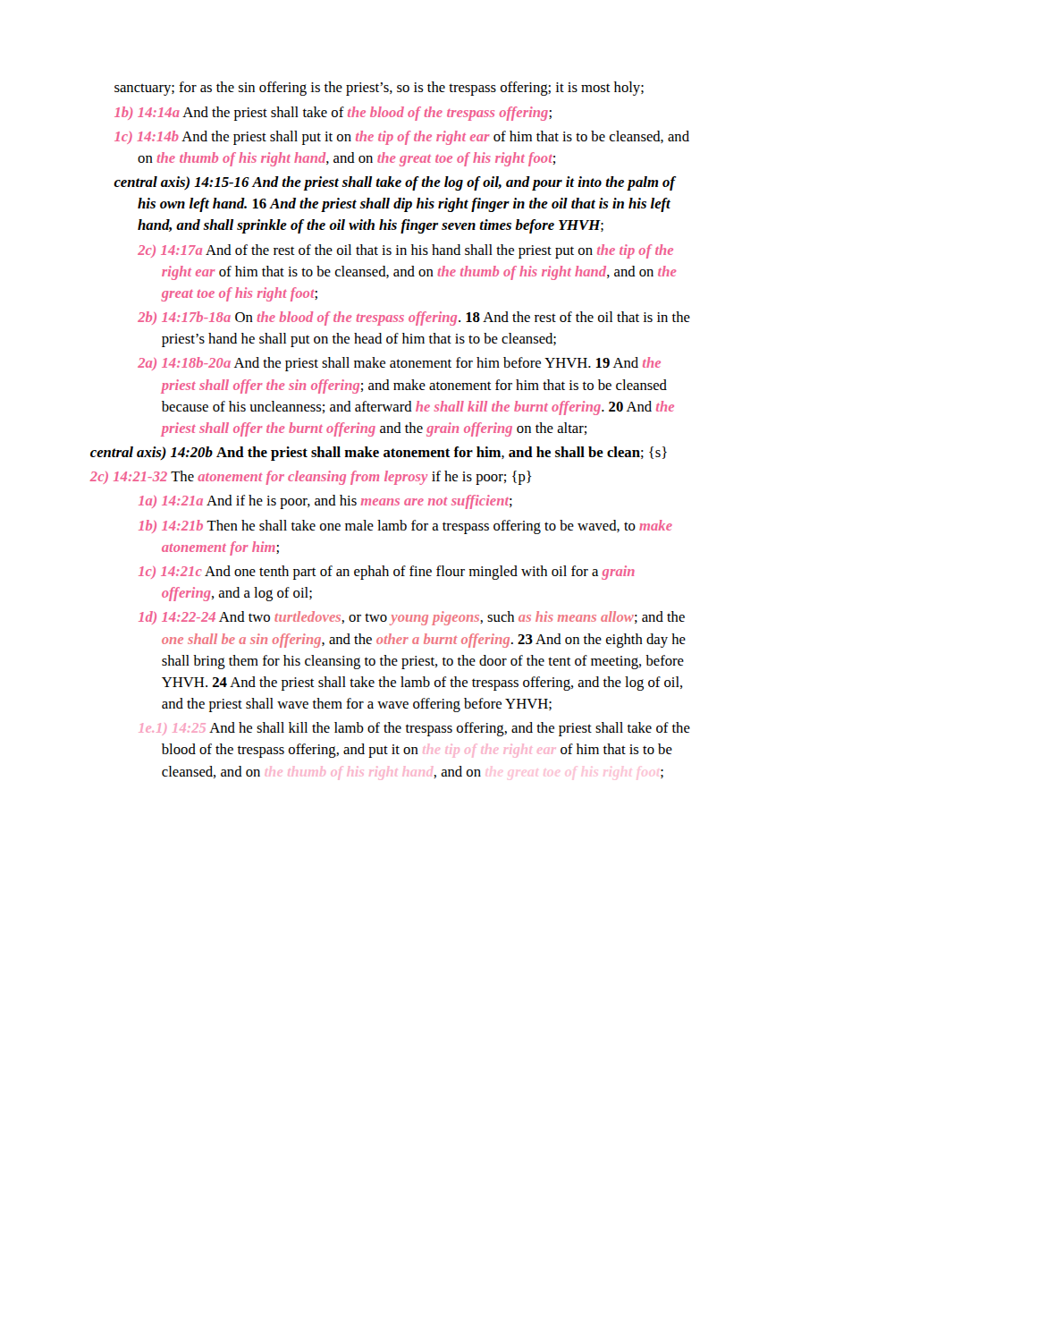sanctuary; for as the sin offering is the priest’s, so is the trespass offering; it is most holy;
1b) 14:14a And the priest shall take of the blood of the trespass offering;
1c) 14:14b And the priest shall put it on the tip of the right ear of him that is to be cleansed, and on the thumb of his right hand, and on the great toe of his right foot;
central axis) 14:15-16 And the priest shall take of the log of oil, and pour it into the palm of his own left hand. 16 And the priest shall dip his right finger in the oil that is in his left hand, and shall sprinkle of the oil with his finger seven times before YHVH;
2c) 14:17a And of the rest of the oil that is in his hand shall the priest put on the tip of the right ear of him that is to be cleansed, and on the thumb of his right hand, and on the great toe of his right foot;
2b) 14:17b-18a On the blood of the trespass offering. 18 And the rest of the oil that is in the priest’s hand he shall put on the head of him that is to be cleansed;
2a) 14:18b-20a And the priest shall make atonement for him before YHVH. 19 And the priest shall offer the sin offering; and make atonement for him that is to be cleansed because of his uncleanness; and afterward he shall kill the burnt offering. 20 And the priest shall offer the burnt offering and the grain offering on the altar;
central axis) 14:20b And the priest shall make atonement for him, and he shall be clean; {s}
2c) 14:21-32 The atonement for cleansing from leprosy if he is poor; {p}
1a) 14:21a And if he is poor, and his means are not sufficient;
1b) 14:21b Then he shall take one male lamb for a trespass offering to be waved, to make atonement for him;
1c) 14:21c And one tenth part of an ephah of fine flour mingled with oil for a grain offering, and a log of oil;
1d) 14:22-24 And two turtledoves, or two young pigeons, such as his means allow; and the one shall be a sin offering, and the other a burnt offering. 23 And on the eighth day he shall bring them for his cleansing to the priest, to the door of the tent of meeting, before YHVH. 24 And the priest shall take the lamb of the trespass offering, and the log of oil, and the priest shall wave them for a wave offering before YHVH;
1e.1) 14:25 And he shall kill the lamb of the trespass offering, and the priest shall take of the blood of the trespass offering, and put it on the tip of the right ear of him that is to be cleansed, and on the thumb of his right hand, and on the great toe of his right foot;